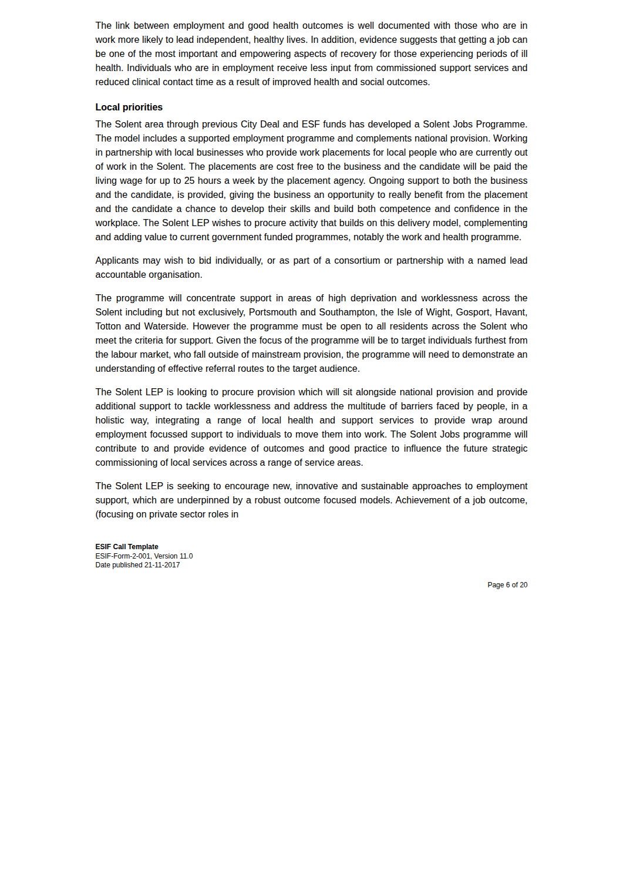The link between employment and good health outcomes is well documented with those who are in work more likely to lead independent, healthy lives. In addition, evidence suggests that getting a job can be one of the most important and empowering aspects of recovery for those experiencing periods of ill health. Individuals who are in employment receive less input from commissioned support services and reduced clinical contact time as a result of improved health and social outcomes.
Local priorities
The Solent area through previous City Deal and ESF funds has developed a Solent Jobs Programme. The model includes a supported employment programme and complements national provision. Working in partnership with local businesses who provide work placements for local people who are currently out of work in the Solent. The placements are cost free to the business and the candidate will be paid the living wage for up to 25 hours a week by the placement agency. Ongoing support to both the business and the candidate, is provided, giving the business an opportunity to really benefit from the placement and the candidate a chance to develop their skills and build both competence and confidence in the workplace. The Solent LEP wishes to procure activity that builds on this delivery model, complementing and adding value to current government funded programmes, notably the work and health programme.
Applicants may wish to bid individually, or as part of a consortium or partnership with a named lead accountable organisation.
The programme will concentrate support in areas of high deprivation and worklessness across the Solent including but not exclusively, Portsmouth and Southampton, the Isle of Wight, Gosport, Havant, Totton and Waterside. However the programme must be open to all residents across the Solent who meet the criteria for support. Given the focus of the programme will be to target individuals furthest from the labour market, who fall outside of mainstream provision, the programme will need to demonstrate an understanding of effective referral routes to the target audience.
The Solent LEP is looking to procure provision which will sit alongside national provision and provide additional support to tackle worklessness and address the multitude of barriers faced by people, in a holistic way, integrating a range of local health and support services to provide wrap around employment focussed support to individuals to move them into work. The Solent Jobs programme will contribute to and provide evidence of outcomes and good practice to influence the future strategic commissioning of local services across a range of service areas.
The Solent LEP is seeking to encourage new, innovative and sustainable approaches to employment support, which are underpinned by a robust outcome focused models. Achievement of a job outcome, (focusing on private sector roles in
ESIF Call Template
ESIF-Form-2-001, Version 11.0
Date published 21-11-2017
Page 6 of 20